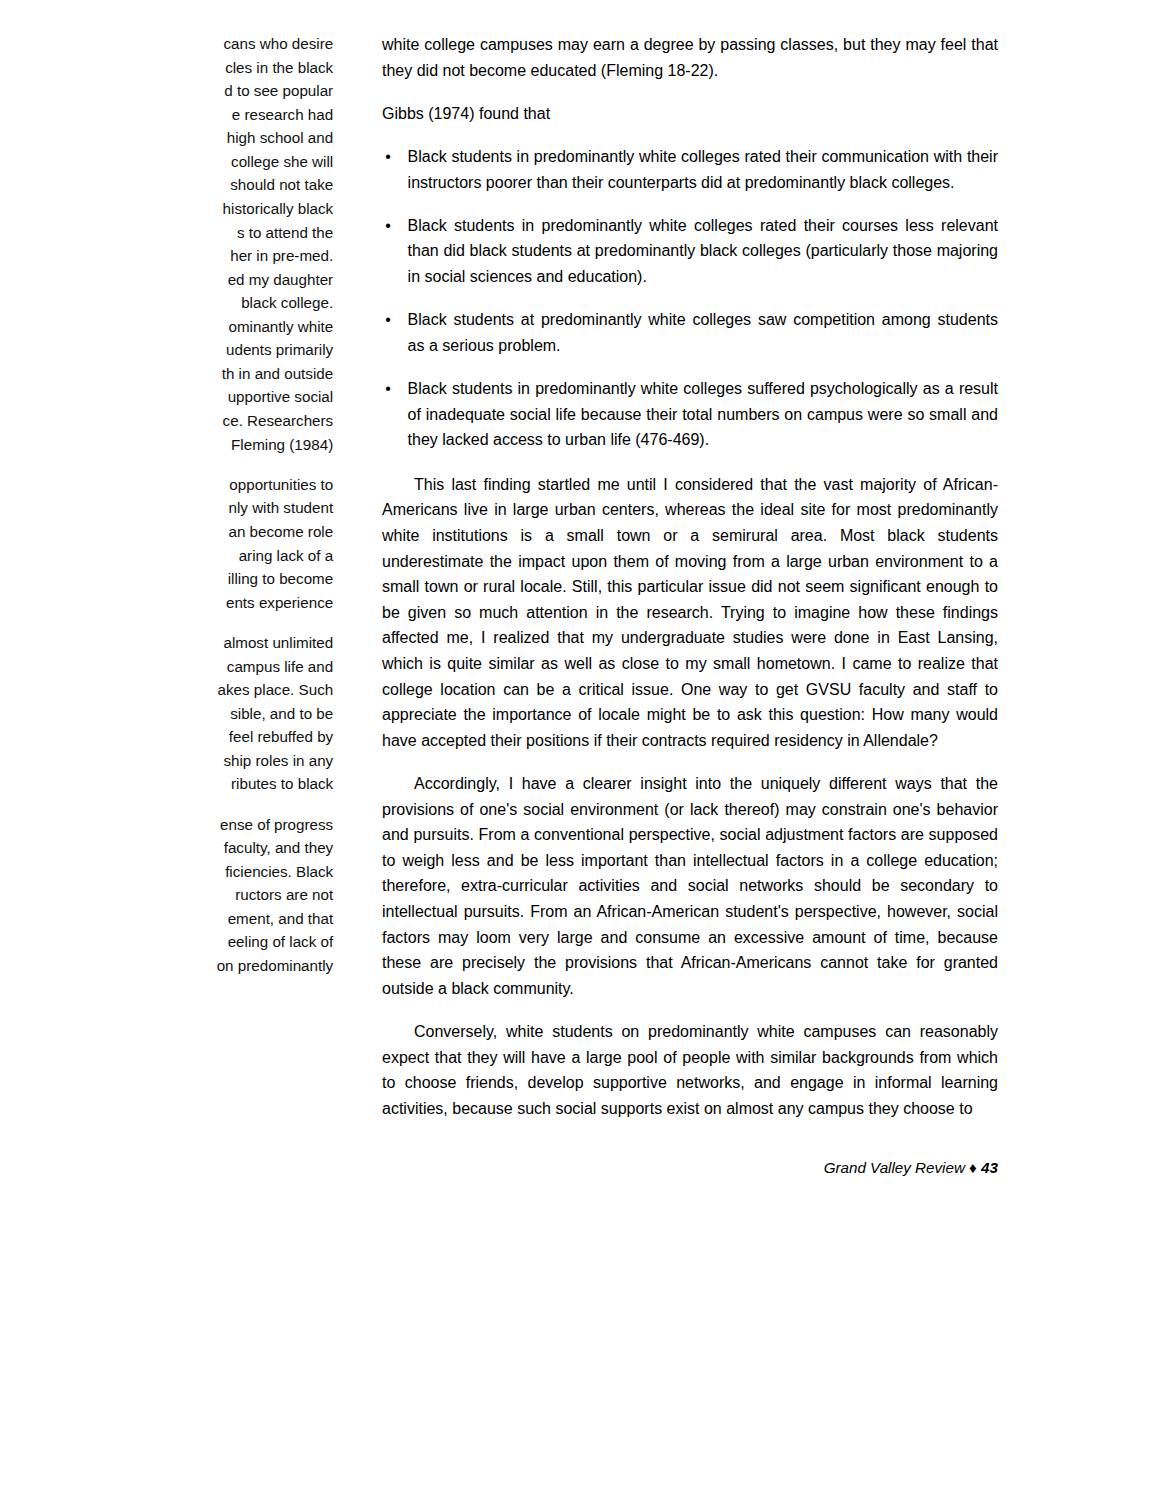cans who desire
cles in the black
d to see popular
e research had
high school and
college she will
should not take
historically black
s to attend the
her in pre-med.
ed my daughter
black college.
ominantly white
udents primarily
th in and outside
upportive social
ce. Researchers
Fleming (1984)
opportunities to
nly with student
an become role
aring lack of a
illing to become
ents experience
almost unlimited
campus life and
akes place. Such
sible, and to be
feel rebuffed by
ship roles in any
ributes to black
ense of progress
faculty, and they
ficiencies. Black
ructors are not
ement, and that
eeling of lack of
on predominantly
white college campuses may earn a degree by passing classes, but they may feel that they did not become educated (Fleming 18-22).
Gibbs (1974) found that
Black students in predominantly white colleges rated their communication with their instructors poorer than their counterparts did at predominantly black colleges.
Black students in predominantly white colleges rated their courses less relevant than did black students at predominantly black colleges (particularly those majoring in social sciences and education).
Black students at predominantly white colleges saw competition among students as a serious problem.
Black students in predominantly white colleges suffered psychologically as a result of inadequate social life because their total numbers on campus were so small and they lacked access to urban life (476-469).
This last finding startled me until I considered that the vast majority of African-Americans live in large urban centers, whereas the ideal site for most predominantly white institutions is a small town or a semirural area. Most black students underestimate the impact upon them of moving from a large urban environment to a small town or rural locale. Still, this particular issue did not seem significant enough to be given so much attention in the research. Trying to imagine how these findings affected me, I realized that my undergraduate studies were done in East Lansing, which is quite similar as well as close to my small hometown. I came to realize that college location can be a critical issue. One way to get GVSU faculty and staff to appreciate the importance of locale might be to ask this question: How many would have accepted their positions if their contracts required residency in Allendale?
Accordingly, I have a clearer insight into the uniquely different ways that the provisions of one's social environment (or lack thereof) may constrain one's behavior and pursuits. From a conventional perspective, social adjustment factors are supposed to weigh less and be less important than intellectual factors in a college education; therefore, extra-curricular activities and social networks should be secondary to intellectual pursuits. From an African-American student's perspective, however, social factors may loom very large and consume an excessive amount of time, because these are precisely the provisions that African-Americans cannot take for granted outside a black community.
Conversely, white students on predominantly white campuses can reasonably expect that they will have a large pool of people with similar backgrounds from which to choose friends, develop supportive networks, and engage in informal learning activities, because such social supports exist on almost any campus they choose to
Grand Valley Review ♦ 43